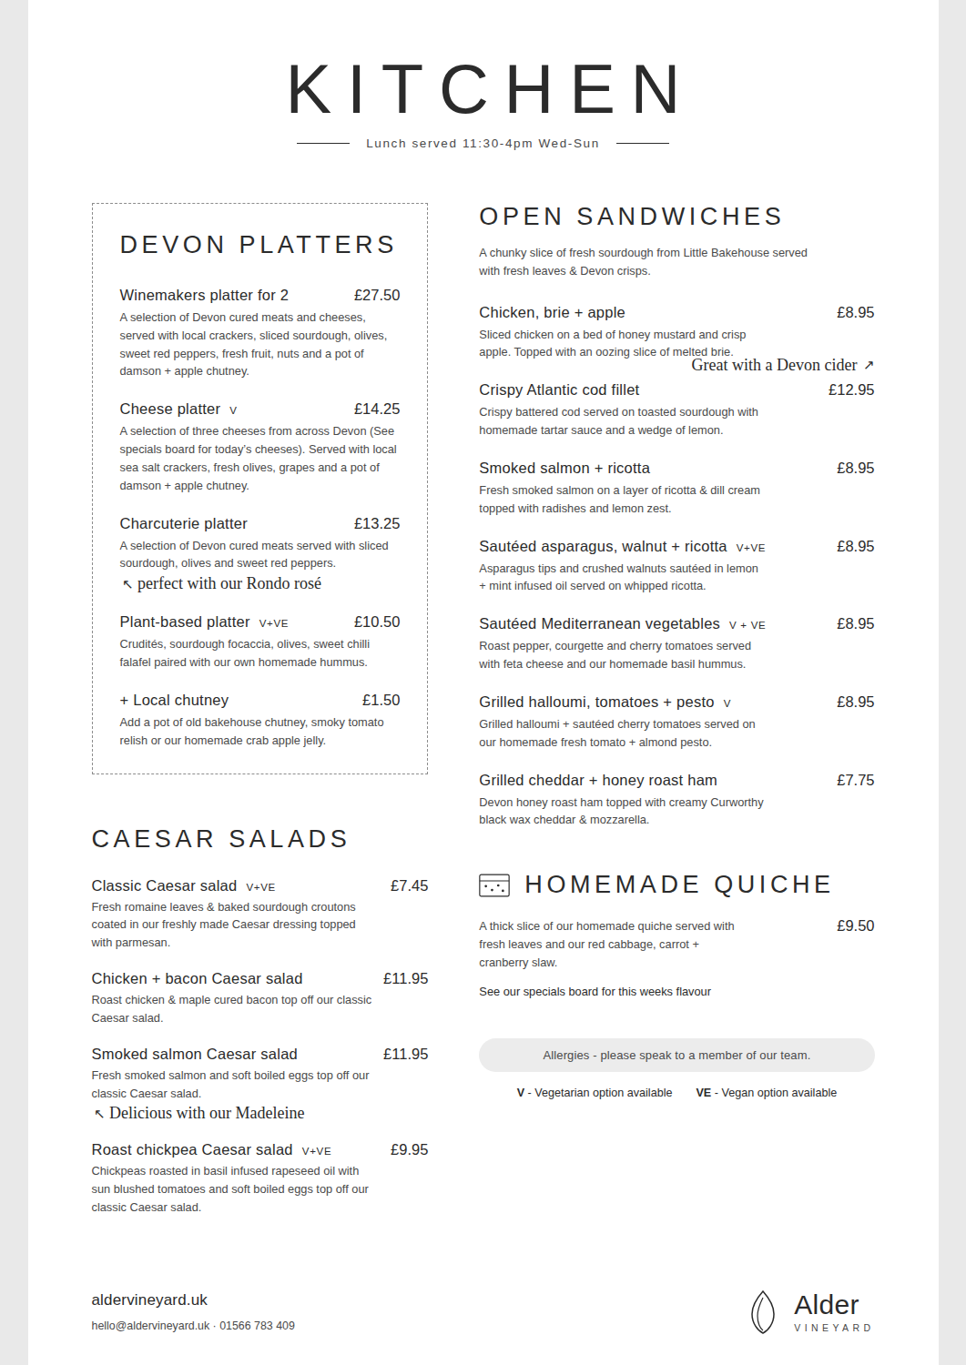KITCHEN
Lunch served 11:30-4pm Wed-Sun
Devon Platters
Winemakers platter for 2 £27.50
A selection of Devon cured meats and cheeses, served with local crackers, sliced sourdough, olives, sweet red peppers, fresh fruit, nuts and a pot of damson + apple chutney.
Cheese platter V £14.25
A selection of three cheeses from across Devon (See specials board for today’s cheeses). Served with local sea salt crackers, fresh olives, grapes and a pot of damson + apple chutney.
Charcuterie platter £13.25
A selection of Devon cured meats served with sliced sourdough, olives and sweet red peppers.
↖ perfect with our Rondo rosé
Plant-based platter V+VE £10.50
Crudités, sourdough focaccia, olives, sweet chilli falafel paired with our own homemade hummus.
+ Local chutney £1.50
Add a pot of old bakehouse chutney, smoky tomato relish or our homemade crab apple jelly.
Caesar Salads
Classic Caesar salad V+VE £7.45
Fresh romaine leaves & baked sourdough croutons coated in our freshly made Caesar dressing topped with parmesan.
Chicken + bacon Caesar salad £11.95
Roast chicken & maple cured bacon top off our classic Caesar salad.
Smoked salmon Caesar salad £11.95
Fresh smoked salmon and soft boiled eggs top off our classic Caesar salad.
↖ Delicious with our Madeleine
Roast chickpea Caesar salad V+VE £9.95
Chickpeas roasted in basil infused rapeseed oil with sun blushed tomatoes and soft boiled eggs top off our classic Caesar salad.
Open Sandwiches
A chunky slice of fresh sourdough from Little Bakehouse served with fresh leaves & Devon crisps.
Chicken, brie + apple £8.95
Sliced chicken on a bed of honey mustard and crisp apple. Topped with an oozing slice of melted brie.
Great with a Devon cider ↗
Crispy Atlantic cod fillet £12.95
Crispy battered cod served on toasted sourdough with homemade tartar sauce and a wedge of lemon.
Smoked salmon + ricotta £8.95
Fresh smoked salmon on a layer of ricotta & dill cream topped with radishes and lemon zest.
Sautéed asparagus, walnut + ricotta V+VE £8.95
Asparagus tips and crushed walnuts sautéed in lemon + mint infused oil served on whipped ricotta.
Sautéed Mediterranean vegetables V + VE £8.95
Roast pepper, courgette and cherry tomatoes served with feta cheese and our homemade basil hummus.
Grilled halloumi, tomatoes + pesto V £8.95
Grilled halloumi + sautéed cherry tomatoes served on our homemade fresh tomato + almond pesto.
Grilled cheddar + honey roast ham £7.75
Devon honey roast ham topped with creamy Curworthy black wax cheddar & mozzarella.
Homemade Quiche
A thick slice of our homemade quiche served with fresh leaves and our red cabbage, carrot + cranberry slaw.
£9.50
See our specials board for this weeks flavour
Allergies - please speak to a member of our team.
V - Vegetarian option available VE - Vegan option available
aldervineyard.uk hello@aldervineyard.uk · 01566 783 409
Alder
VINEYARD